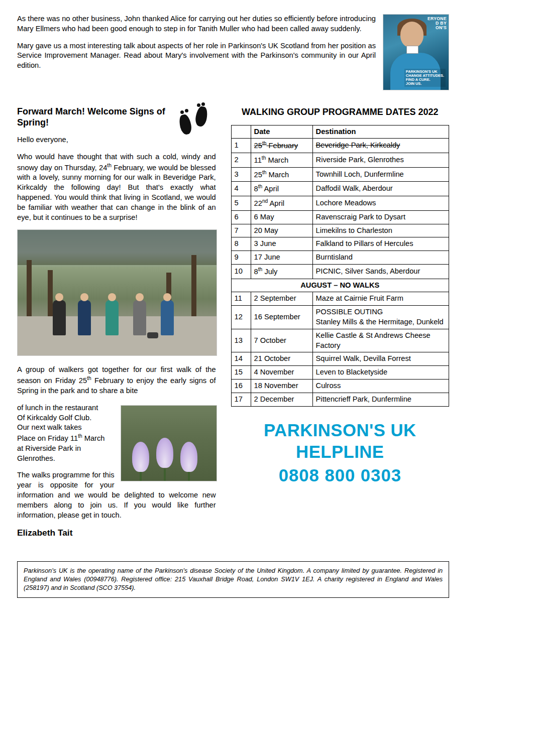ERYONE
D BY
ON'S
PARKINSON'S UK
CHANGE ATTITUDES.
FIND A CURE.
JOIN US.
As there was no other business, John thanked Alice for carrying out her duties so efficiently before introducing Mary Ellmers who had been good enough to step in for Tanith Muller who had been called away suddenly.
Mary gave us a most interesting talk about aspects of her role in Parkinson's UK Scotland from her position as Service Improvement Manager. Read about Mary's involvement with the Parkinson's community in our April edition.
Forward March! Welcome Signs of Spring!
Hello everyone,
Who would have thought that with such a cold, windy and snowy day on Thursday, 24th February, we would be blessed with a lovely, sunny morning for our walk in Beveridge Park, Kirkcaldy the following day! But that's exactly what happened. You would think that living in Scotland, we would be familiar with weather that can change in the blink of an eye, but it continues to be a surprise!
A group of walkers got together for our first walk of the season on Friday 25th February to enjoy the early signs of Spring in the park and to share a bite
of lunch in the restaurant
Of Kirkcaldy Golf Club.
Our next walk takes
Place on Friday 11th March
at Riverside Park in
Glenrothes.
The walks programme for this year is opposite for your information and we would be delighted to welcome new members along to join us. If you would like further information, please get in touch.
Elizabeth Tait
WALKING GROUP PROGRAMME DATES 2022
| | Date | Destination |
| --- | --- | --- |
| 1 | 25 th February | Beveridge Park, Kirkcaldy |
| 2 | 11 th March | Riverside Park, Glenrothes |
| 3 | 25 th March | Townhill Loch, Dunfermline |
| 4 | 8 th April | Daffodil Walk, Aberdour |
| 5 | 22 nd April | Lochore Meadows |
| 6 | 6 May | Ravenscraig Park to Dysart |
| 7 | 20 May | Limekilns to Charleston |
| 8 | 3 June | Falkland to Pillars of Hercules |
| 9 | 17 June | Burntisland |
| 10 | 8 th July | PICNIC, Silver Sands, Aberdour |
| AUGUST – NO WALKS |
| 11 | 2 September | Maze at Cairnie Fruit Farm |
| 12 | 16 September | POSSIBLE OUTING Stanley Mills & the Hermitage, Dunkeld |
| 13 | 7 October | Kellie Castle & St Andrews Cheese Factory |
| 14 | 21 October | Squirrel Walk, Devilla Forrest |
| 15 | 4 November | Leven to Blacketyside |
| 16 | 18 November | Culross |
| 17 | 2 December | Pittencrieff Park, Dunfermline |
PARKINSON'S UK
HELPLINE
0808 800 0303
Parkinson's UK is the operating name of the Parkinson's disease Society of the United Kingdom. A company limited by guarantee. Registered in England and Wales (00948776). Registered office: 215 Vauxhall Bridge Road, London SW1V 1EJ. A charity registered in England and Wales (258197) and in Scotland (SCO 37554).